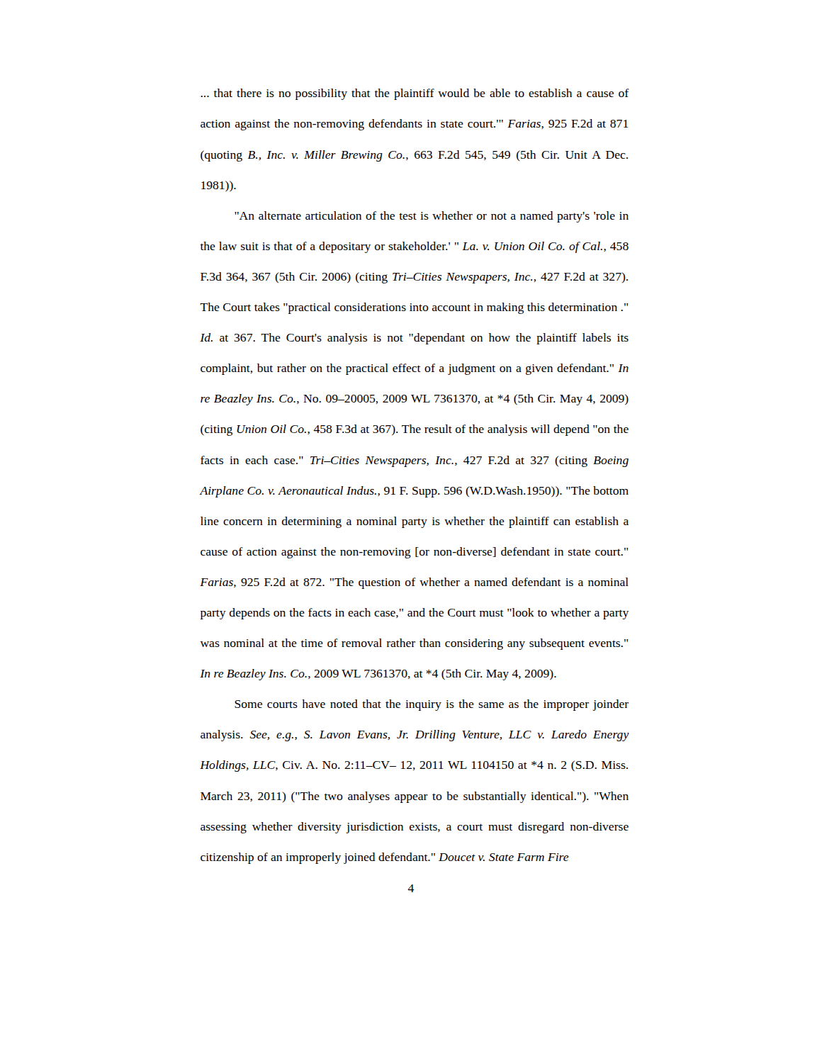... that there is no possibility that the plaintiff would be able to establish a cause of action against the non-removing defendants in state court.'" Farias, 925 F.2d at 871 (quoting B., Inc. v. Miller Brewing Co., 663 F.2d 545, 549 (5th Cir. Unit A Dec. 1981)).
"An alternate articulation of the test is whether or not a named party's 'role in the law suit is that of a depositary or stakeholder.' " La. v. Union Oil Co. of Cal., 458 F.3d 364, 367 (5th Cir. 2006) (citing Tri–Cities Newspapers, Inc., 427 F.2d at 327). The Court takes "practical considerations into account in making this determination ." Id. at 367. The Court's analysis is not "dependant on how the plaintiff labels its complaint, but rather on the practical effect of a judgment on a given defendant." In re Beazley Ins. Co., No. 09–20005, 2009 WL 7361370, at *4 (5th Cir. May 4, 2009) (citing Union Oil Co., 458 F.3d at 367). The result of the analysis will depend "on the facts in each case." Tri–Cities Newspapers, Inc., 427 F.2d at 327 (citing Boeing Airplane Co. v. Aeronautical Indus., 91 F. Supp. 596 (W.D.Wash.1950)). "The bottom line concern in determining a nominal party is whether the plaintiff can establish a cause of action against the non-removing [or non-diverse] defendant in state court." Farias, 925 F.2d at 872. "The question of whether a named defendant is a nominal party depends on the facts in each case," and the Court must "look to whether a party was nominal at the time of removal rather than considering any subsequent events." In re Beazley Ins. Co., 2009 WL 7361370, at *4 (5th Cir. May 4, 2009).
Some courts have noted that the inquiry is the same as the improper joinder analysis. See, e.g., S. Lavon Evans, Jr. Drilling Venture, LLC v. Laredo Energy Holdings, LLC, Civ. A. No. 2:11–CV– 12, 2011 WL 1104150 at *4 n. 2 (S.D. Miss. March 23, 2011) ("The two analyses appear to be substantially identical."). "When assessing whether diversity jurisdiction exists, a court must disregard non-diverse citizenship of an improperly joined defendant." Doucet v. State Farm Fire
4